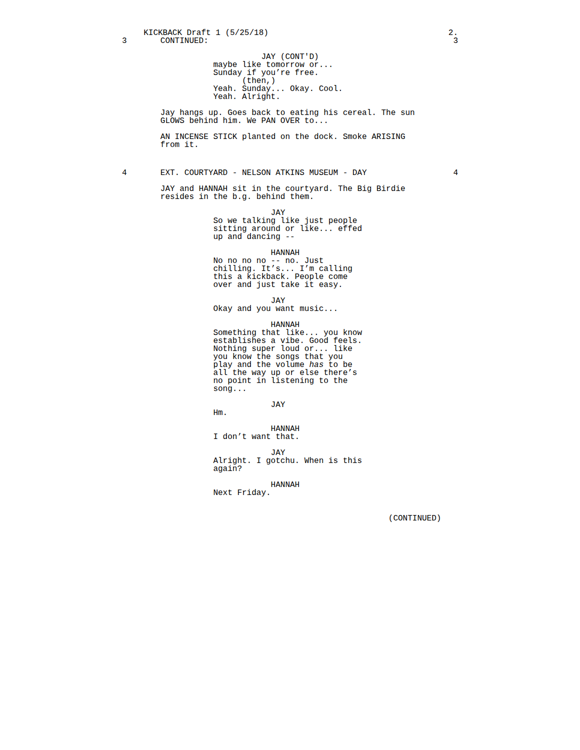KICKBACK Draft 1 (5/25/18) 2.
3 CONTINUED: 3
JAY (CONT'D)
maybe like tomorrow or... Sunday if you’re free.
(then,)
Yeah. Sunday... Okay. Cool. Yeah. Alright.
Jay hangs up. Goes back to eating his cereal. The sun GLOWS behind him. We PAN OVER to...
AN INCENSE STICK planted on the dock. Smoke ARISING from it.
4 EXT. COURTYARD - NELSON ATKINS MUSEUM - DAY 4
JAY and HANNAH sit in the courtyard. The Big Birdie resides in the b.g. behind them.
JAY
So we talking like just people sitting around or like... effed up and dancing --
HANNAH
No no no no -- no. Just chilling. It’s... I’m calling this a kickback. People come over and just take it easy.
JAY
Okay and you want music...
HANNAH
Something that like... you know establishes a vibe. Good feels. Nothing super loud or... like you know the songs that you play and the volume has to be all the way up or else there’s no point in listening to the song...
JAY
Hm.
HANNAH
I don’t want that.
JAY
Alright. I gotchu. When is this again?
HANNAH
Next Friday.
(CONTINUED)